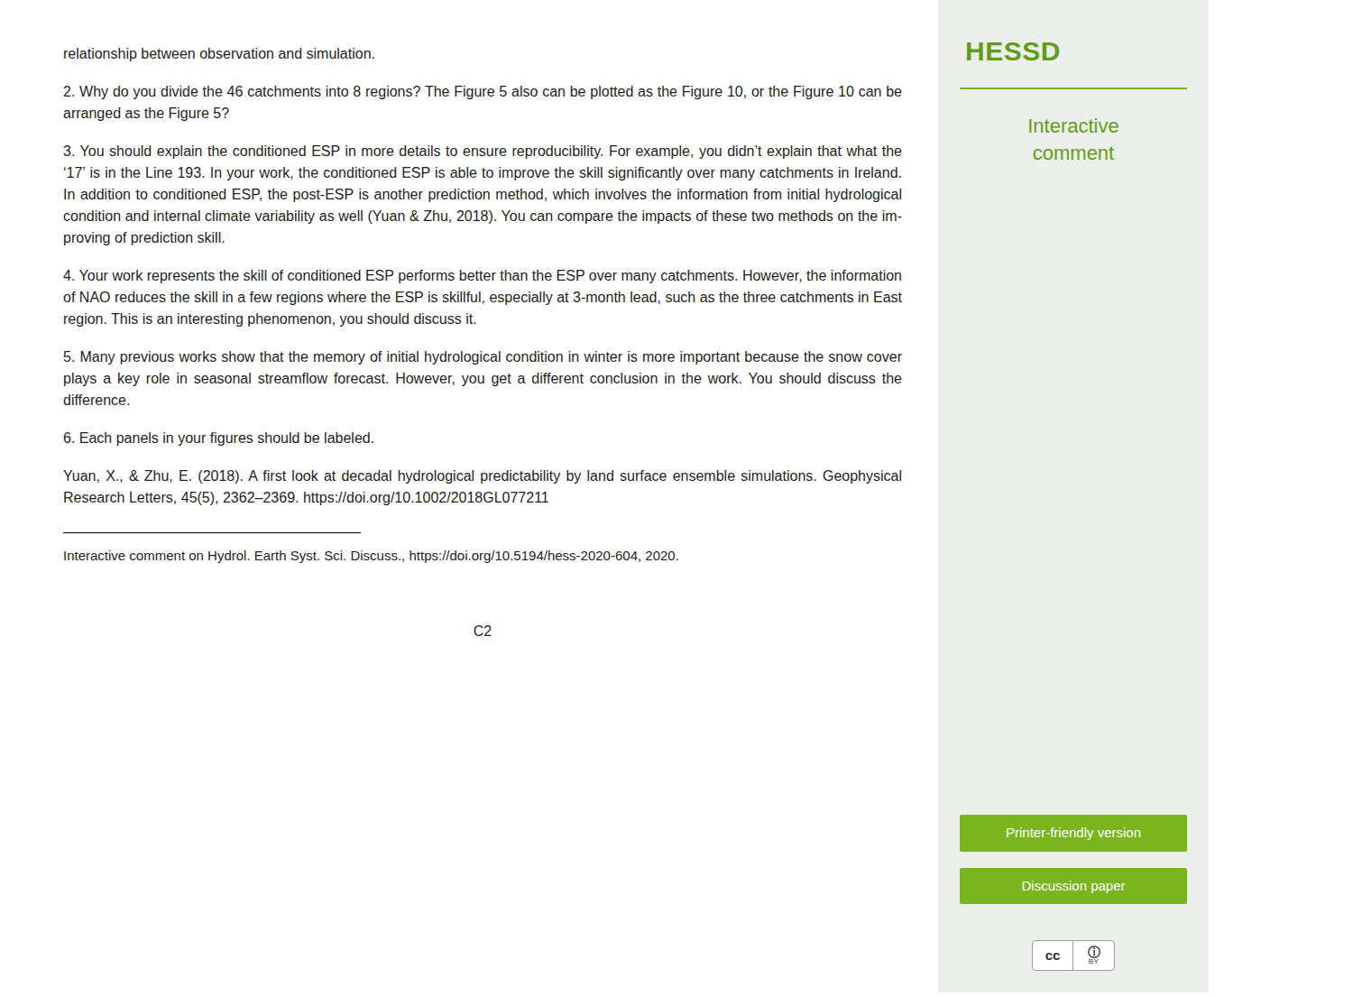relationship between observation and simulation.
2. Why do you divide the 46 catchments into 8 regions? The Figure 5 also can be plotted as the Figure 10, or the Figure 10 can be arranged as the Figure 5?
3. You should explain the conditioned ESP in more details to ensure reproducibility. For example, you didn’t explain that what the ‘17’ is in the Line 193. In your work, the conditioned ESP is able to improve the skill significantly over many catchments in Ireland. In addition to conditioned ESP, the post-ESP is another prediction method, which involves the information from initial hydrological condition and internal climate variability as well (Yuan & Zhu, 2018). You can compare the impacts of these two methods on the improving of prediction skill.
4. Your work represents the skill of conditioned ESP performs better than the ESP over many catchments. However, the information of NAO reduces the skill in a few regions where the ESP is skillful, especially at 3-month lead, such as the three catchments in East region. This is an interesting phenomenon, you should discuss it.
5. Many previous works show that the memory of initial hydrological condition in winter is more important because the snow cover plays a key role in seasonal streamflow forecast. However, you get a different conclusion in the work. You should discuss the difference.
6. Each panels in your figures should be labeled.
Yuan, X., & Zhu, E. (2018). A first look at decadal hydrological predictability by land surface ensemble simulations. Geophysical Research Letters, 45(5), 2362–2369. https://doi.org/10.1002/2018GL077211
Interactive comment on Hydrol. Earth Syst. Sci. Discuss., https://doi.org/10.5194/hess-2020-604, 2020.
C2
HESSD
Interactive
comment
Printer-friendly version Discussion paper
cc
ⓘBY